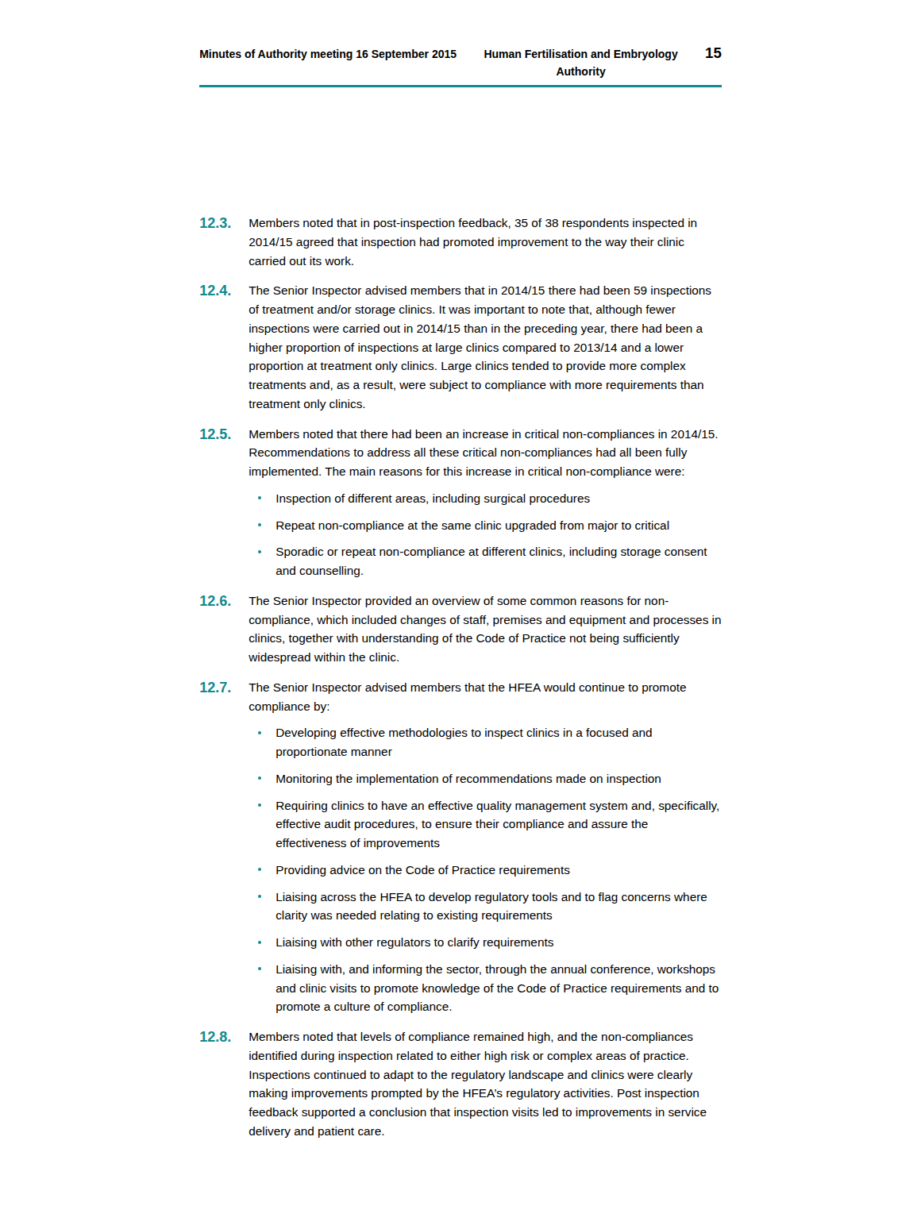Minutes of Authority meeting 16 September 2015 Human Fertilisation and Embryology Authority 15
12.3.
Members noted that in post-inspection feedback, 35 of 38 respondents inspected in 2014/15 agreed that inspection had promoted improvement to the way their clinic carried out its work.
12.4.
The Senior Inspector advised members that in 2014/15 there had been 59 inspections of treatment and/or storage clinics. It was important to note that, although fewer inspections were carried out in 2014/15 than in the preceding year, there had been a higher proportion of inspections at large clinics compared to 2013/14 and a lower proportion at treatment only clinics. Large clinics tended to provide more complex treatments and, as a result, were subject to compliance with more requirements than treatment only clinics.
12.5.
Members noted that there had been an increase in critical non-compliances in 2014/15. Recommendations to address all these critical non-compliances had all been fully implemented. The main reasons for this increase in critical non-compliance were:
Inspection of different areas, including surgical procedures
Repeat non-compliance at the same clinic upgraded from major to critical
Sporadic or repeat non-compliance at different clinics, including storage consent and counselling.
12.6.
The Senior Inspector provided an overview of some common reasons for non-compliance, which included changes of staff, premises and equipment and processes in clinics, together with understanding of the Code of Practice not being sufficiently widespread within the clinic.
12.7.
The Senior Inspector advised members that the HFEA would continue to promote compliance by:
Developing effective methodologies to inspect clinics in a focused and proportionate manner
Monitoring the implementation of recommendations made on inspection
Requiring clinics to have an effective quality management system and, specifically, effective audit procedures, to ensure their compliance and assure the effectiveness of improvements
Providing advice on the Code of Practice requirements
Liaising across the HFEA to develop regulatory tools and to flag concerns where clarity was needed relating to existing requirements
Liaising with other regulators to clarify requirements
Liaising with, and informing the sector, through the annual conference, workshops and clinic visits to promote knowledge of the Code of Practice requirements and to promote a culture of compliance.
12.8.
Members noted that levels of compliance remained high, and the non-compliances identified during inspection related to either high risk or complex areas of practice. Inspections continued to adapt to the regulatory landscape and clinics were clearly making improvements prompted by the HFEA’s regulatory activities. Post inspection feedback supported a conclusion that inspection visits led to improvements in service delivery and patient care.